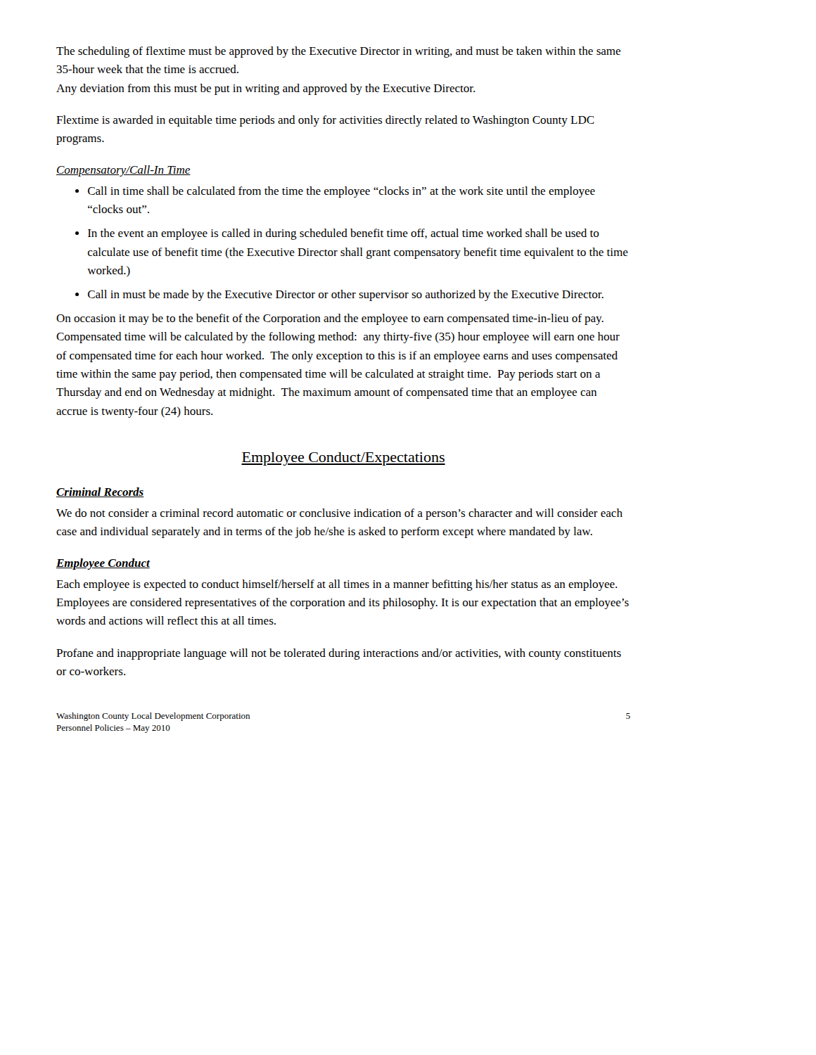The scheduling of flextime must be approved by the Executive Director in writing, and must be taken within the same 35-hour week that the time is accrued.
Any deviation from this must be put in writing and approved by the Executive Director.
Flextime is awarded in equitable time periods and only for activities directly related to Washington County LDC programs.
Compensatory/Call-In Time
Call in time shall be calculated from the time the employee “clocks in” at the work site until the employee “clocks out”.
In the event an employee is called in during scheduled benefit time off, actual time worked shall be used to calculate use of benefit time (the Executive Director shall grant compensatory benefit time equivalent to the time worked.)
Call in must be made by the Executive Director or other supervisor so authorized by the Executive Director.
On occasion it may be to the benefit of the Corporation and the employee to earn compensated time-in-lieu of pay. Compensated time will be calculated by the following method: any thirty-five (35) hour employee will earn one hour of compensated time for each hour worked. The only exception to this is if an employee earns and uses compensated time within the same pay period, then compensated time will be calculated at straight time. Pay periods start on a Thursday and end on Wednesday at midnight. The maximum amount of compensated time that an employee can accrue is twenty-four (24) hours.
Employee Conduct/Expectations
Criminal Records
We do not consider a criminal record automatic or conclusive indication of a person’s character and will consider each case and individual separately and in terms of the job he/she is asked to perform except where mandated by law.
Employee Conduct
Each employee is expected to conduct himself/herself at all times in a manner befitting his/her status as an employee. Employees are considered representatives of the corporation and its philosophy. It is our expectation that an employee’s words and actions will reflect this at all times.
Profane and inappropriate language will not be tolerated during interactions and/or activities, with county constituents or co-workers.
5 Washington County Local Development Corporation
Personnel Policies – May 2010